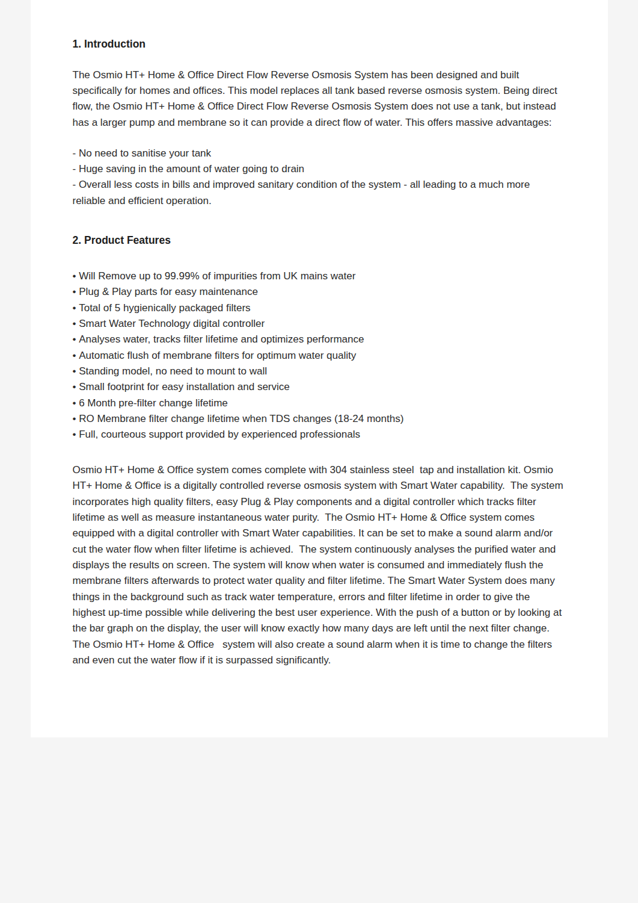1. Introduction
The Osmio HT+ Home & Office Direct Flow Reverse Osmosis System has been designed and built specifically for homes and offices. This model replaces all tank based reverse osmosis system. Being direct flow, the Osmio HT+ Home & Office Direct Flow Reverse Osmosis System does not use a tank, but instead has a larger pump and membrane so it can provide a direct flow of water. This offers massive advantages:
No need to sanitise your tank
Huge saving in the amount of water going to drain
Overall less costs in bills and improved sanitary condition of the system - all leading to a much more reliable and efficient operation.
2. Product Features
Will Remove up to 99.99% of impurities from UK mains water
Plug & Play parts for easy maintenance
Total of 5 hygienically packaged filters
Smart Water Technology digital controller
Analyses water, tracks filter lifetime and optimizes performance
Automatic flush of membrane filters for optimum water quality
Standing model, no need to mount to wall
Small footprint for easy installation and service
6 Month pre-filter change lifetime
RO Membrane filter change lifetime when TDS changes (18-24 months)
Full, courteous support provided by experienced professionals
Osmio HT+ Home & Office system comes complete with 304 stainless steel tap and installation kit. Osmio HT+ Home & Office is a digitally controlled reverse osmosis system with Smart Water capability. The system incorporates high quality filters, easy Plug & Play components and a digital controller which tracks filter lifetime as well as measure instantaneous water purity. The Osmio HT+ Home & Office system comes equipped with a digital controller with Smart Water capabilities. It can be set to make a sound alarm and/or cut the water flow when filter lifetime is achieved. The system continuously analyses the purified water and displays the results on screen. The system will know when water is consumed and immediately flush the membrane filters afterwards to protect water quality and filter lifetime. The Smart Water System does many things in the background such as track water temperature, errors and filter lifetime in order to give the highest up-time possible while delivering the best user experience. With the push of a button or by looking at the bar graph on the display, the user will know exactly how many days are left until the next filter change. The Osmio HT+ Home & Office system will also create a sound alarm when it is time to change the filters and even cut the water flow if it is surpassed significantly.